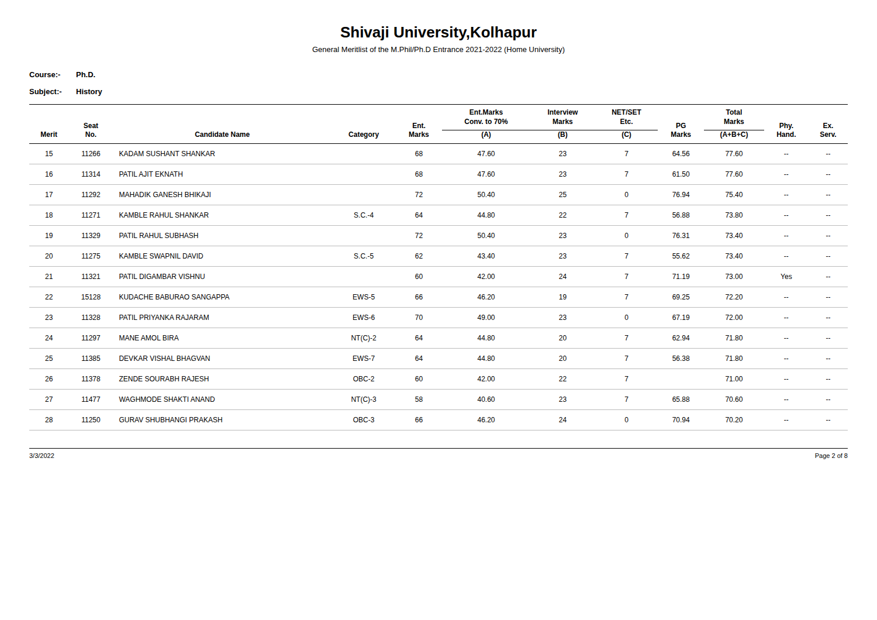Shivaji University,Kolhapur
General Meritlist of the M.Phil/Ph.D Entrance 2021-2022 (Home University)
Course:-Ph.D.
Subject:-History
| Merit | Seat No. | Candidate Name | Category | Ent. Marks | Ent.Marks Conv. to 70% | Interview Marks | NET/SET Etc. | PG Marks | Total Marks | Phy. Hand. | Ex. Serv. |
| --- | --- | --- | --- | --- | --- | --- | --- | --- | --- | --- | --- |
| (A) | (B) | (C) | (A+B+C) |
| 15 | 11266 | KADAM SUSHANT SHANKAR | | 68 | 47.60 | 23 | 7 | 64.56 | 77.60 | -- | -- |
| 16 | 11314 | PATIL AJIT EKNATH | | 68 | 47.60 | 23 | 7 | 61.50 | 77.60 | -- | -- |
| 17 | 11292 | MAHADIK GANESH BHIKAJI | | 72 | 50.40 | 25 | 0 | 76.94 | 75.40 | -- | -- |
| 18 | 11271 | KAMBLE RAHUL SHANKAR | S.C.-4 | 64 | 44.80 | 22 | 7 | 56.88 | 73.80 | -- | -- |
| 19 | 11329 | PATIL RAHUL SUBHASH | | 72 | 50.40 | 23 | 0 | 76.31 | 73.40 | -- | -- |
| 20 | 11275 | KAMBLE SWAPNIL DAVID | S.C.-5 | 62 | 43.40 | 23 | 7 | 55.62 | 73.40 | -- | -- |
| 21 | 11321 | PATIL DIGAMBAR VISHNU | | 60 | 42.00 | 24 | 7 | 71.19 | 73.00 | Yes | -- |
| 22 | 15128 | KUDACHE BABURAO SANGAPPA | EWS-5 | 66 | 46.20 | 19 | 7 | 69.25 | 72.20 | -- | -- |
| 23 | 11328 | PATIL PRIYANKA RAJARAM | EWS-6 | 70 | 49.00 | 23 | 0 | 67.19 | 72.00 | -- | -- |
| 24 | 11297 | MANE AMOL BIRA | NT(C)-2 | 64 | 44.80 | 20 | 7 | 62.94 | 71.80 | -- | -- |
| 25 | 11385 | DEVKAR VISHAL BHAGVAN | EWS-7 | 64 | 44.80 | 20 | 7 | 56.38 | 71.80 | -- | -- |
| 26 | 11378 | ZENDE SOURABH RAJESH | OBC-2 | 60 | 42.00 | 22 | 7 | | 71.00 | -- | -- |
| 27 | 11477 | WAGHMODE SHAKTI ANAND | NT(C)-3 | 58 | 40.60 | 23 | 7 | 65.88 | 70.60 | -- | -- |
| 28 | 11250 | GURAV SHUBHANGI PRAKASH | OBC-3 | 66 | 46.20 | 24 | 0 | 70.94 | 70.20 | -- | -- |
3/3/2022 Page 2 of 8